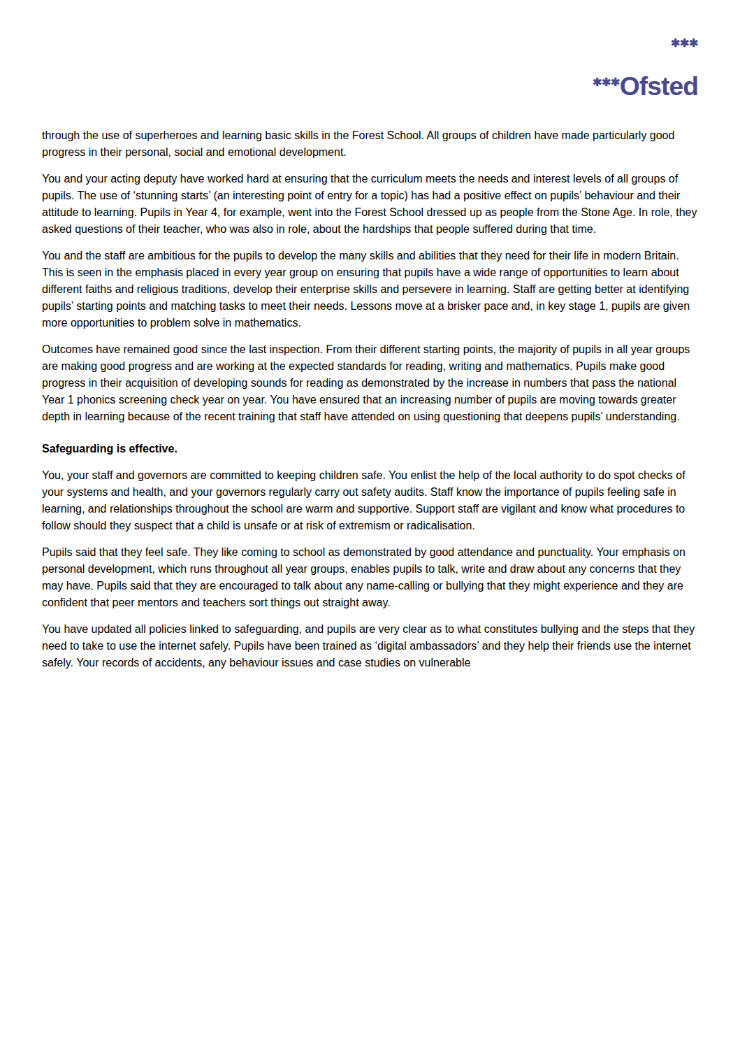✱✱✱
✱✱✱Ofsted
through the use of superheroes and learning basic skills in the Forest School. All groups of children have made particularly good progress in their personal, social and emotional development.
You and your acting deputy have worked hard at ensuring that the curriculum meets the needs and interest levels of all groups of pupils. The use of ‘stunning starts’ (an interesting point of entry for a topic) has had a positive effect on pupils’ behaviour and their attitude to learning. Pupils in Year 4, for example, went into the Forest School dressed up as people from the Stone Age. In role, they asked questions of their teacher, who was also in role, about the hardships that people suffered during that time.
You and the staff are ambitious for the pupils to develop the many skills and abilities that they need for their life in modern Britain. This is seen in the emphasis placed in every year group on ensuring that pupils have a wide range of opportunities to learn about different faiths and religious traditions, develop their enterprise skills and persevere in learning. Staff are getting better at identifying pupils’ starting points and matching tasks to meet their needs. Lessons move at a brisker pace and, in key stage 1, pupils are given more opportunities to problem solve in mathematics.
Outcomes have remained good since the last inspection. From their different starting points, the majority of pupils in all year groups are making good progress and are working at the expected standards for reading, writing and mathematics. Pupils make good progress in their acquisition of developing sounds for reading as demonstrated by the increase in numbers that pass the national Year 1 phonics screening check year on year. You have ensured that an increasing number of pupils are moving towards greater depth in learning because of the recent training that staff have attended on using questioning that deepens pupils’ understanding.
Safeguarding is effective.
You, your staff and governors are committed to keeping children safe. You enlist the help of the local authority to do spot checks of your systems and health, and your governors regularly carry out safety audits. Staff know the importance of pupils feeling safe in learning, and relationships throughout the school are warm and supportive. Support staff are vigilant and know what procedures to follow should they suspect that a child is unsafe or at risk of extremism or radicalisation.
Pupils said that they feel safe. They like coming to school as demonstrated by good attendance and punctuality. Your emphasis on personal development, which runs throughout all year groups, enables pupils to talk, write and draw about any concerns that they may have. Pupils said that they are encouraged to talk about any name-calling or bullying that they might experience and they are confident that peer mentors and teachers sort things out straight away.
You have updated all policies linked to safeguarding, and pupils are very clear as to what constitutes bullying and the steps that they need to take to use the internet safely. Pupils have been trained as ‘digital ambassadors’ and they help their friends use the internet safely. Your records of accidents, any behaviour issues and case studies on vulnerable